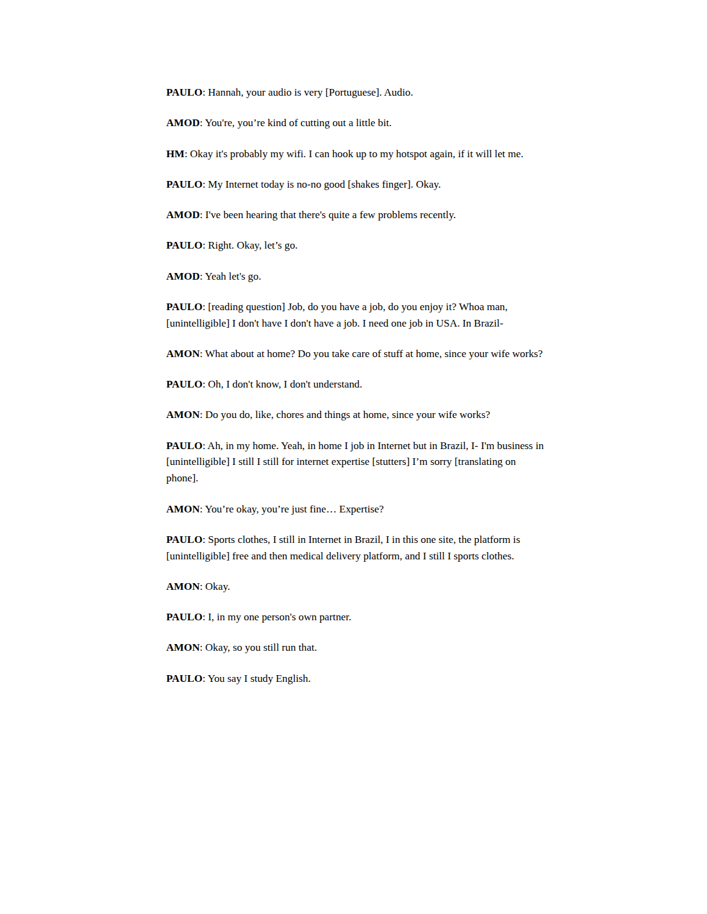PAULO: Hannah, your audio is very [Portuguese]. Audio.
AMOD: You're, you’re kind of cutting out a little bit.
HM: Okay it's probably my wifi. I can hook up to my hotspot again, if it will let me.
PAULO: My Internet today is no-no good [shakes finger]. Okay.
AMOD: I've been hearing that there's quite a few problems recently.
PAULO: Right. Okay, let’s go.
AMOD: Yeah let's go.
PAULO: [reading question] Job, do you have a job, do you enjoy it? Whoa man, [unintelligible] I don't have I don't have a job. I need one job in USA. In Brazil-
AMON: What about at home? Do you take care of stuff at home, since your wife works?
PAULO: Oh, I don't know, I don't understand.
AMON: Do you do, like, chores and things at home, since your wife works?
PAULO: Ah, in my home. Yeah, in home I job in Internet but in Brazil, I- I'm business in [unintelligible] I still I still for internet expertise [stutters] I’m sorry [translating on phone].
AMON: You’re okay, you’re just fine… Expertise?
PAULO: Sports clothes, I still in Internet in Brazil, I in this one site, the platform is [unintelligible] free and then medical delivery platform, and I still I sports clothes.
AMON: Okay.
PAULO: I, in my one person's own partner.
AMON: Okay, so you still run that.
PAULO: You say I study English.